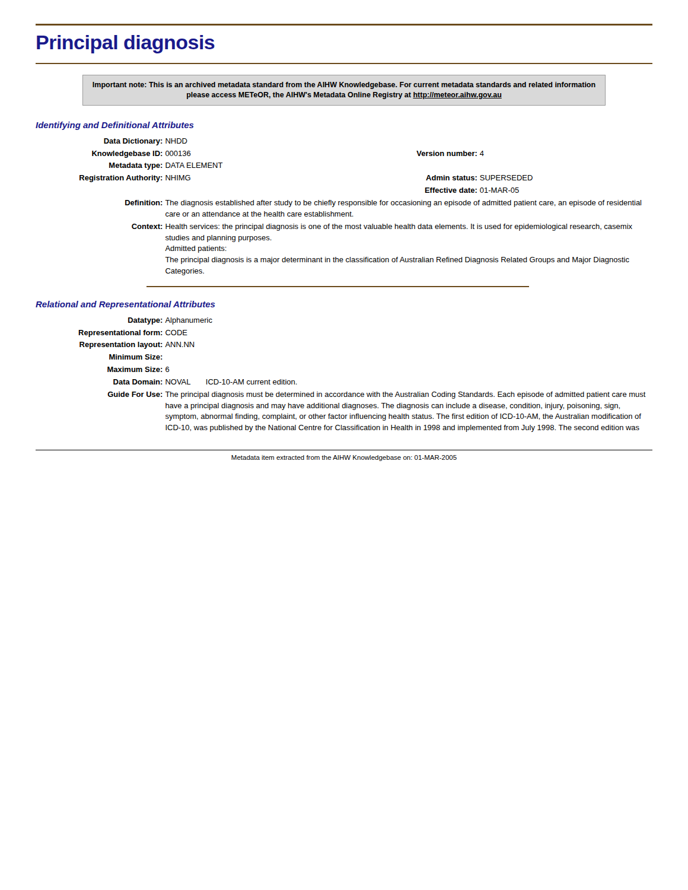Principal diagnosis
Important note: This is an archived metadata standard from the AIHW Knowledgebase. For current metadata standards and related information please access METeOR, the AIHW's Metadata Online Registry at http://meteor.aihw.gov.au
Identifying and Definitional Attributes
| Data Dictionary: | NHDD | | |
| Knowledgebase ID: | 000136 | Version number: | 4 |
| Metadata type: | DATA ELEMENT | | |
| Registration Authority: | NHIMG | Admin status: | SUPERSEDED |
| | | Effective date: | 01-MAR-05 |
| Definition: | The diagnosis established after study to be chiefly responsible for occasioning an episode of admitted patient care, an episode of residential care or an attendance at the health care establishment. |
| Context: | Health services: the principal diagnosis is one of the most valuable health data elements. It is used for epidemiological research, casemix studies and planning purposes. Admitted patients: The principal diagnosis is a major determinant in the classification of Australian Refined Diagnosis Related Groups and Major Diagnostic Categories. |
Relational and Representational Attributes
| Datatype: | Alphanumeric |
| Representational form: | CODE |
| Representation layout: | ANN.NN |
| Minimum Size: | |
| Maximum Size: | 6 |
| Data Domain: | NOVAL ICD-10-AM current edition. |
| Guide For Use: | The principal diagnosis must be determined in accordance with the Australian Coding Standards. Each episode of admitted patient care must have a principal diagnosis and may have additional diagnoses. The diagnosis can include a disease, condition, injury, poisoning, sign, symptom, abnormal finding, complaint, or other factor influencing health status. The first edition of ICD-10-AM, the Australian modification of ICD-10, was published by the National Centre for Classification in Health in 1998 and implemented from July 1998. The second edition was |
Metadata item extracted from the AIHW Knowledgebase on: 01-MAR-2005